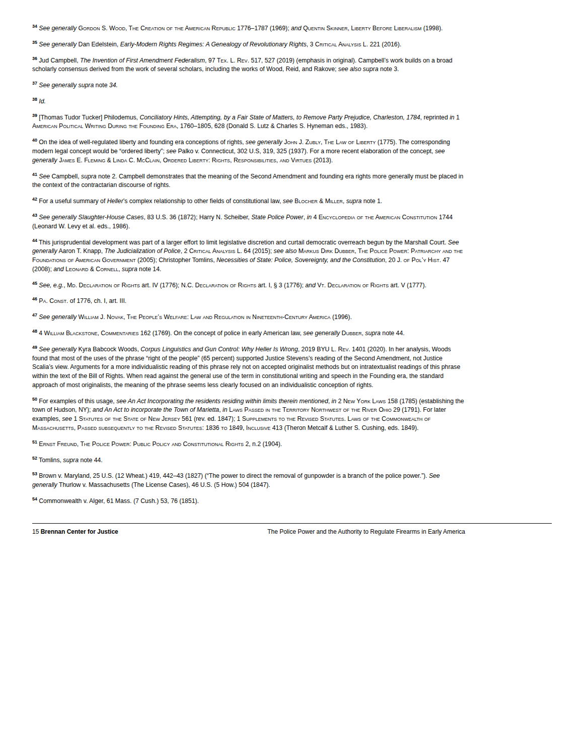34 See generally Gordon S. Wood, The Creation of the American Republic 1776–1787 (1969); and Quentin Skinner, Liberty Before Liberalism (1998).
35 See generally Dan Edelstein, Early-Modern Rights Regimes: A Genealogy of Revolutionary Rights, 3 Critical Analysis L. 221 (2016).
36 Jud Campbell, The Invention of First Amendment Federalism, 97 Tex. L. Rev. 517, 527 (2019) (emphasis in original). Campbell’s work builds on a broad scholarly consensus derived from the work of several scholars, including the works of Wood, Reid, and Rakove; see also supra note 3.
37 See generally supra note 34.
38 Id.
39 [Thomas Tudor Tucker] Philodemus, Conciliatory Hints, Attempting, by a Fair State of Matters, to Remove Party Prejudice, Charleston, 1784, reprinted in 1 American Political Writing During the Founding Era, 1760–1805, 628 (Donald S. Lutz & Charles S. Hyneman eds., 1983).
40 On the idea of well-regulated liberty and founding era conceptions of rights, see generally John J. Zubly, The Law of Liberty (1775). The corresponding modern legal concept would be “ordered liberty”; see Palko v. Connecticut, 302 U.S, 319, 325 (1937). For a more recent elaboration of the concept, see generally James E. Fleming & Linda C. McClain, Ordered Liberty: Rights, Responsibilities, and Virtues (2013).
41 See Campbell, supra note 2. Campbell demonstrates that the meaning of the Second Amendment and founding era rights more generally must be placed in the context of the contractarian discourse of rights.
42 For a useful summary of Heller’s complex relationship to other fields of constitutional law, see Blocher & Miller, supra note 1.
43 See generally Slaughter-House Cases, 83 U.S. 36 (1872); Harry N. Scheiber, State Police Power, in 4 Encyclopedia of the American Constitution 1744 (Leonard W. Levy et al. eds., 1986).
44 This jurisprudential development was part of a larger effort to limit legislative discretion and curtail democratic overreach begun by the Marshall Court. See generally Aaron T. Knapp, The Judicialization of Police, 2 Critical Analysis L. 64 (2015); see also Markus Dirk Dubber, The Police Power: Patriarchy and the Foundations of American Government (2005); Christopher Tomlins, Necessities of State: Police, Sovereignty, and the Constitution, 20 J. of Pol’y Hist. 47 (2008); and Leonard & Cornell, supra note 14.
45 See, e.g., Md. Declaration of Rights art. IV (1776); N.C. Declaration of Rights art. I, § 3 (1776); and Vt. Declaration of Rights art. V (1777).
46 Pa. Const. of 1776, ch. I, art. III.
47 See generally William J. Novak, The People’s Welfare: Law and Regulation in Nineteenth-Century America (1996).
48 4 William Blackstone, Commentaries 162 (1769). On the concept of police in early American law, see generally Dubber, supra note 44.
49 See generally Kyra Babcock Woods, Corpus Linguistics and Gun Control: Why Heller Is Wrong, 2019 BYU L. Rev. 1401 (2020). In her analysis, Woods found that most of the uses of the phrase “right of the people” (65 percent) supported Justice Stevens’s reading of the Second Amendment, not Justice Scalia’s view. Arguments for a more individualistic reading of this phrase rely not on accepted originalist methods but on intratextualist readings of this phrase within the text of the Bill of Rights. When read against the general use of the term in constitutional writing and speech in the Founding era, the standard approach of most originalists, the meaning of the phrase seems less clearly focused on an individualistic conception of rights.
50 For examples of this usage, see An Act Incorporating the residents residing within limits therein mentioned, in 2 New York Laws 158 (1785) (establishing the town of Hudson, NY); and An Act to incorporate the Town of Marietta, in Laws Passed in the Territory Northwest of the River Ohio 29 (1791). For later examples, see 1 Statutes of the State of New Jersey 561 (rev. ed. 1847); 1 Supplements to the Revised Statutes. Laws of the Commonwealth of Massachusetts, Passed subsequently to the Revised Statutes: 1836 to 1849, Inclusive 413 (Theron Metcalf & Luther S. Cushing, eds. 1849).
51 Ernst Freund, The Police Power: Public Policy and Constitutional Rights 2, n.2 (1904).
52 Tomlins, supra note 44.
53 Brown v. Maryland, 25 U.S. (12 Wheat.) 419, 442–43 (1827) (“The power to direct the removal of gunpowder is a branch of the police power.”). See generally Thurlow v. Massachusetts (The License Cases), 46 U.S. (5 How.) 504 (1847).
54 Commonwealth v. Alger, 61 Mass. (7 Cush.) 53, 76 (1851).
15 Brennan Center for Justice
The Police Power and the Authority to Regulate Firearms in Early America